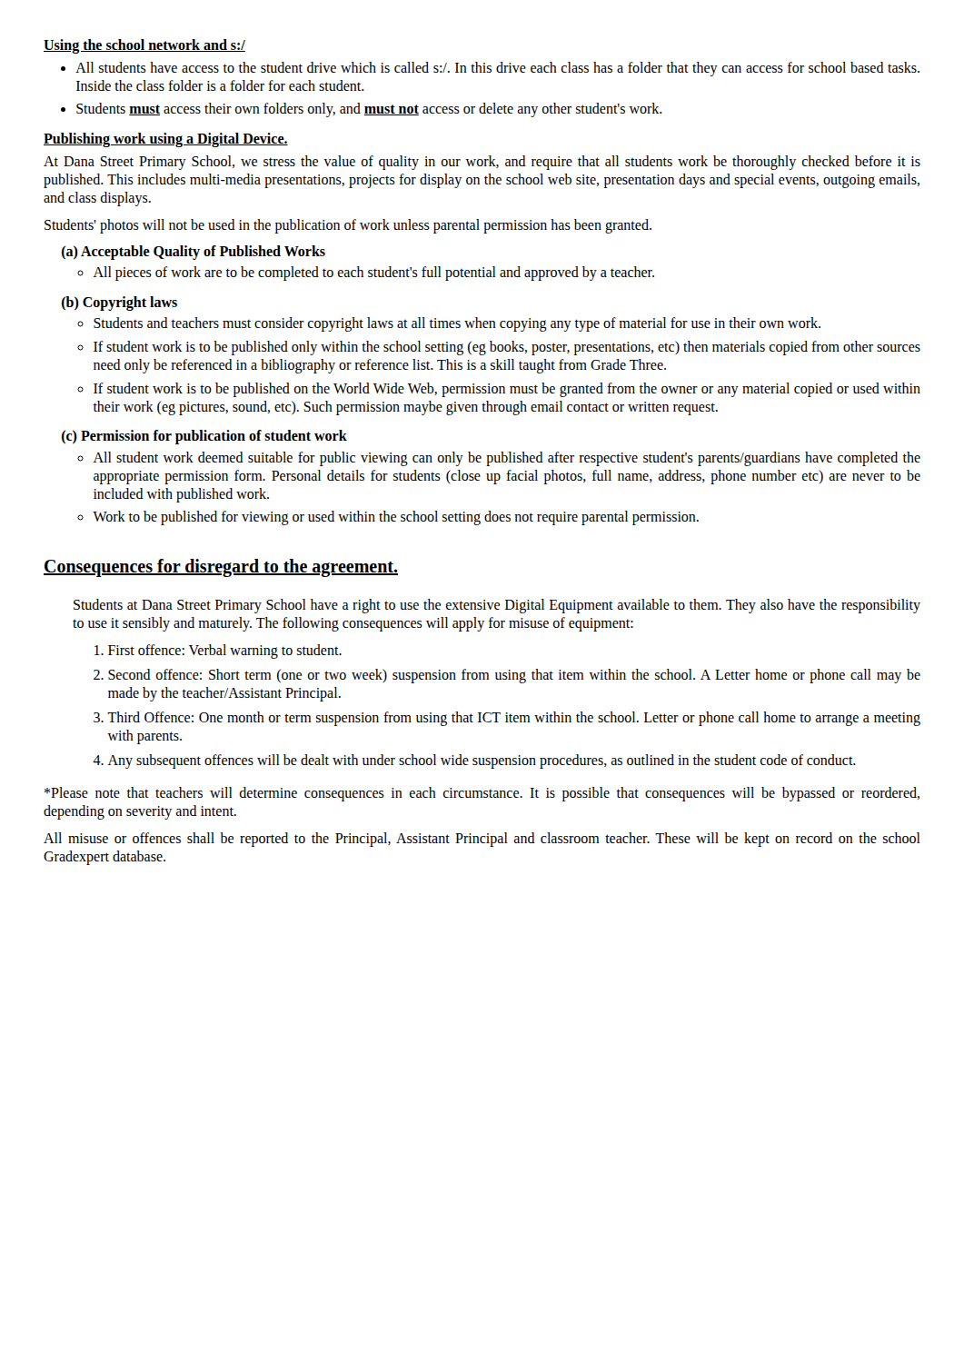Using the school network and s:/
All students have access to the student drive which is called s:/. In this drive each class has a folder that they can access for school based tasks. Inside the class folder is a folder for each student.
Students must access their own folders only, and must not access or delete any other student's work.
Publishing work using a Digital Device.
At Dana Street Primary School, we stress the value of quality in our work, and require that all students work be thoroughly checked before it is published. This includes multi-media presentations, projects for display on the school web site, presentation days and special events, outgoing emails, and class displays.
Students' photos will not be used in the publication of work unless parental permission has been granted.
(a) Acceptable Quality of Published Works
All pieces of work are to be completed to each student's full potential and approved by a teacher.
(b) Copyright laws
Students and teachers must consider copyright laws at all times when copying any type of material for use in their own work.
If student work is to be published only within the school setting (eg books, poster, presentations, etc) then materials copied from other sources need only be referenced in a bibliography or reference list. This is a skill taught from Grade Three.
If student work is to be published on the World Wide Web, permission must be granted from the owner or any material copied or used within their work (eg pictures, sound, etc). Such permission maybe given through email contact or written request.
(c) Permission for publication of student work
All student work deemed suitable for public viewing can only be published after respective student's parents/guardians have completed the appropriate permission form. Personal details for students (close up facial photos, full name, address, phone number etc) are never to be included with published work.
Work to be published for viewing or used within the school setting does not require parental permission.
Consequences for disregard to the agreement.
Students at Dana Street Primary School have a right to use the extensive Digital Equipment available to them. They also have the responsibility to use it sensibly and maturely. The following consequences will apply for misuse of equipment:
First offence: Verbal warning to student.
Second offence: Short term (one or two week) suspension from using that item within the school. A Letter home or phone call may be made by the teacher/Assistant Principal.
Third Offence: One month or term suspension from using that ICT item within the school. Letter or phone call home to arrange a meeting with parents.
Any subsequent offences will be dealt with under school wide suspension procedures, as outlined in the student code of conduct.
*Please note that teachers will determine consequences in each circumstance. It is possible that consequences will be bypassed or reordered, depending on severity and intent.
All misuse or offences shall be reported to the Principal, Assistant Principal and classroom teacher. These will be kept on record on the school Gradexpert database.